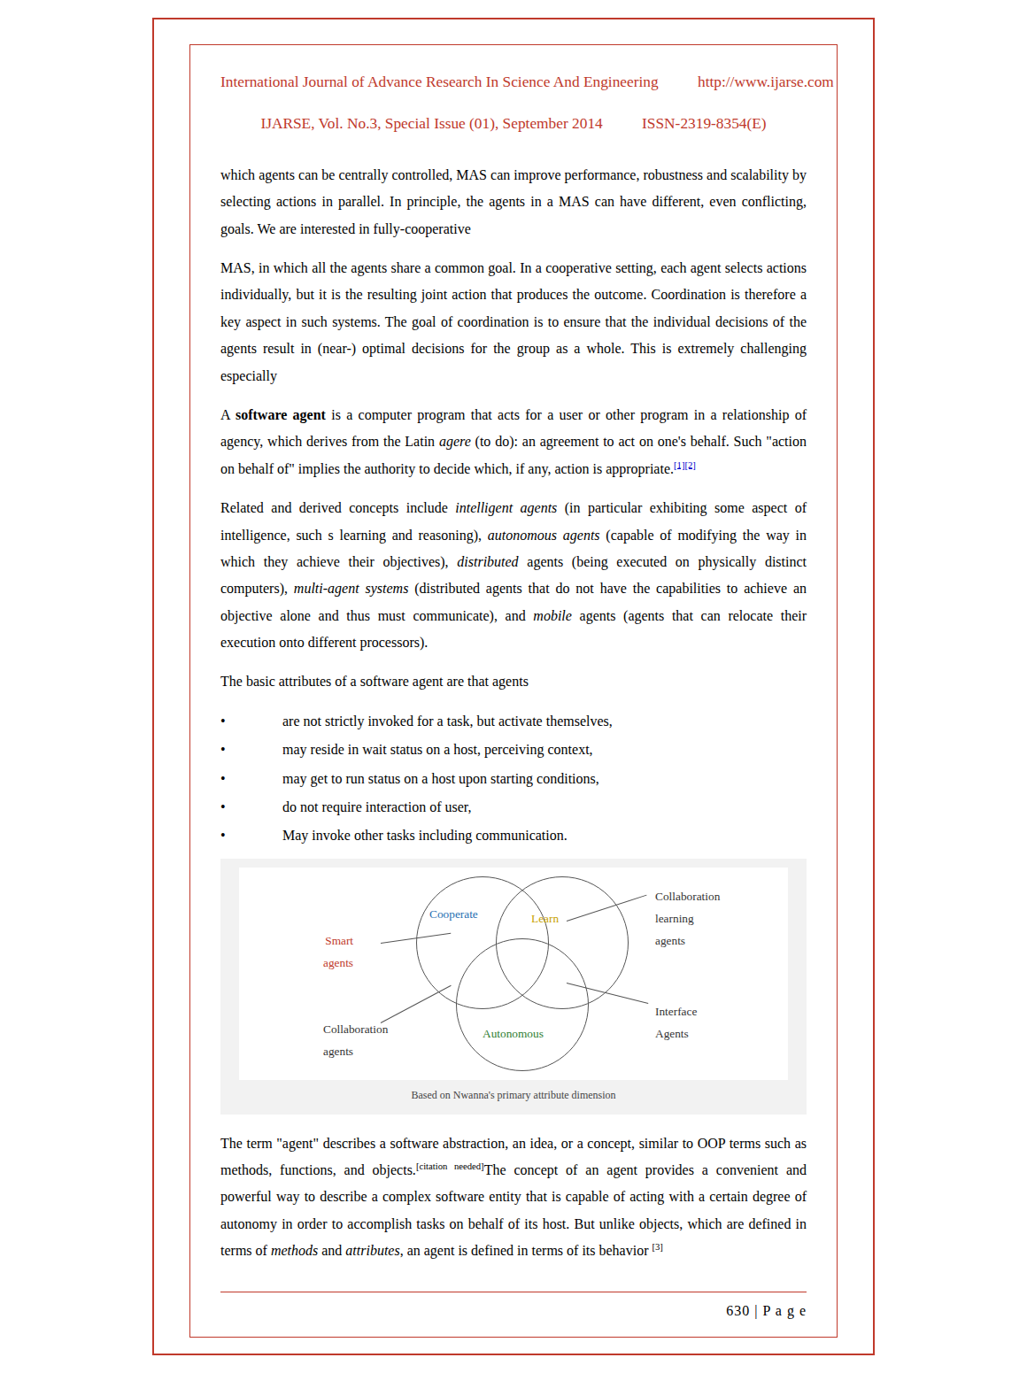International Journal of Advance Research In Science And Engineering http://www.ijarse.com IJARSE, Vol. No.3, Special Issue (01), September 2014 ISSN-2319-8354(E)
which agents can be centrally controlled, MAS can improve performance, robustness and scalability by selecting actions in parallel. In principle, the agents in a MAS can have different, even conflicting, goals. We are interested in fully-cooperative
MAS, in which all the agents share a common goal. In a cooperative setting, each agent selects actions individually, but it is the resulting joint action that produces the outcome. Coordination is therefore a key aspect in such systems. The goal of coordination is to ensure that the individual decisions of the agents result in (near-) optimal decisions for the group as a whole. This is extremely challenging especially
A software agent is a computer program that acts for a user or other program in a relationship of agency, which derives from the Latin agere (to do): an agreement to act on one's behalf. Such "action on behalf of" implies the authority to decide which, if any, action is appropriate.[1][2]
Related and derived concepts include intelligent agents (in particular exhibiting some aspect of intelligence, such s learning and reasoning), autonomous agents (capable of modifying the way in which they achieve their objectives), distributed agents (being executed on physically distinct computers), multi-agent systems (distributed agents that do not have the capabilities to achieve an objective alone and thus must communicate), and mobile agents (agents that can relocate their execution onto different processors).
The basic attributes of a software agent are that agents
are not strictly invoked for a task, but activate themselves,
may reside in wait status on a host, perceiving context,
may get to run status on a host upon starting conditions,
do not require interaction of user,
May invoke other tasks including communication.
Cooperate Learn Autonomous Smart
agents Collaboration
agents Collaboration
learning
agents Interface
Agents
Based on Nwanna's primary attribute dimension
The term "agent" describes a software abstraction, an idea, or a concept, similar to OOP terms such as methods, functions, and objects.[citation needed] The concept of an agent provides a convenient and powerful way to describe a complex software entity that is capable of acting with a certain degree of autonomy in order to accomplish tasks on behalf of its host. But unlike objects, which are defined in terms of methods and attributes, an agent is defined in terms of its behavior [3]
630 | P a g e